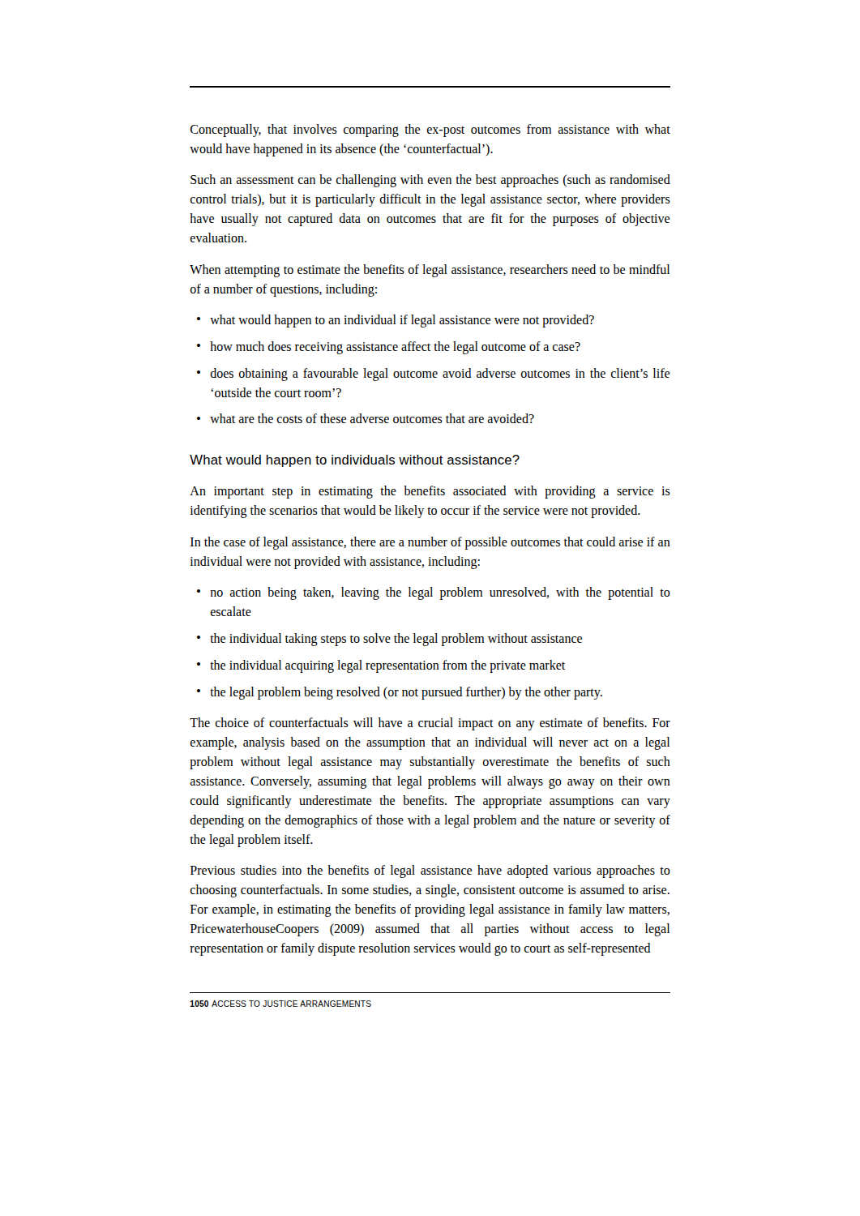Conceptually, that involves comparing the ex-post outcomes from assistance with what would have happened in its absence (the ‘counterfactual’).
Such an assessment can be challenging with even the best approaches (such as randomised control trials), but it is particularly difficult in the legal assistance sector, where providers have usually not captured data on outcomes that are fit for the purposes of objective evaluation.
When attempting to estimate the benefits of legal assistance, researchers need to be mindful of a number of questions, including:
what would happen to an individual if legal assistance were not provided?
how much does receiving assistance affect the legal outcome of a case?
does obtaining a favourable legal outcome avoid adverse outcomes in the client’s life ‘outside the court room’?
what are the costs of these adverse outcomes that are avoided?
What would happen to individuals without assistance?
An important step in estimating the benefits associated with providing a service is identifying the scenarios that would be likely to occur if the service were not provided.
In the case of legal assistance, there are a number of possible outcomes that could arise if an individual were not provided with assistance, including:
no action being taken, leaving the legal problem unresolved, with the potential to escalate
the individual taking steps to solve the legal problem without assistance
the individual acquiring legal representation from the private market
the legal problem being resolved (or not pursued further) by the other party.
The choice of counterfactuals will have a crucial impact on any estimate of benefits. For example, analysis based on the assumption that an individual will never act on a legal problem without legal assistance may substantially overestimate the benefits of such assistance. Conversely, assuming that legal problems will always go away on their own could significantly underestimate the benefits. The appropriate assumptions can vary depending on the demographics of those with a legal problem and the nature or severity of the legal problem itself.
Previous studies into the benefits of legal assistance have adopted various approaches to choosing counterfactuals. In some studies, a single, consistent outcome is assumed to arise. For example, in estimating the benefits of providing legal assistance in family law matters, PricewaterhouseCoopers (2009) assumed that all parties without access to legal representation or family dispute resolution services would go to court as self-represented
1050 ACCESS TO JUSTICE ARRANGEMENTS